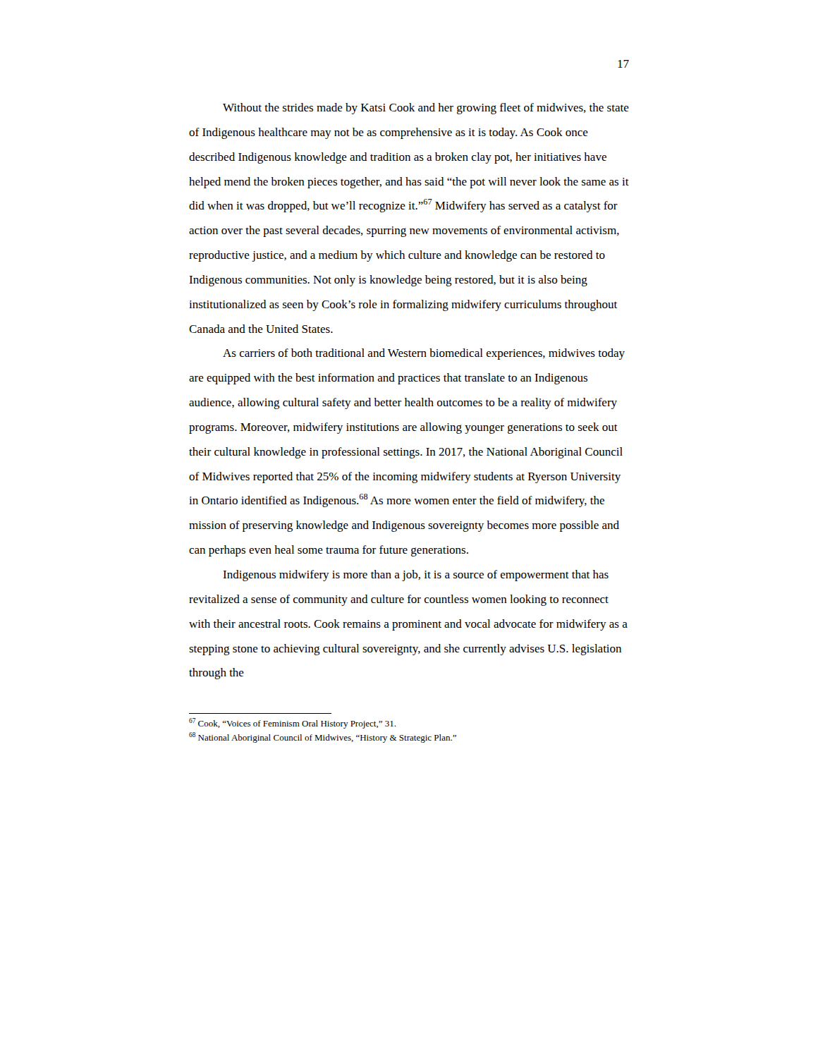17
Without the strides made by Katsi Cook and her growing fleet of midwives, the state of Indigenous healthcare may not be as comprehensive as it is today. As Cook once described Indigenous knowledge and tradition as a broken clay pot, her initiatives have helped mend the broken pieces together, and has said “the pot will never look the same as it did when it was dropped, but we’ll recognize it.”67 Midwifery has served as a catalyst for action over the past several decades, spurring new movements of environmental activism, reproductive justice, and a medium by which culture and knowledge can be restored to Indigenous communities. Not only is knowledge being restored, but it is also being institutionalized as seen by Cook’s role in formalizing midwifery curriculums throughout Canada and the United States.
As carriers of both traditional and Western biomedical experiences, midwives today are equipped with the best information and practices that translate to an Indigenous audience, allowing cultural safety and better health outcomes to be a reality of midwifery programs. Moreover, midwifery institutions are allowing younger generations to seek out their cultural knowledge in professional settings. In 2017, the National Aboriginal Council of Midwives reported that 25% of the incoming midwifery students at Ryerson University in Ontario identified as Indigenous.68 As more women enter the field of midwifery, the mission of preserving knowledge and Indigenous sovereignty becomes more possible and can perhaps even heal some trauma for future generations.
Indigenous midwifery is more than a job, it is a source of empowerment that has revitalized a sense of community and culture for countless women looking to reconnect with their ancestral roots. Cook remains a prominent and vocal advocate for midwifery as a stepping stone to achieving cultural sovereignty, and she currently advises U.S. legislation through the
67 Cook, “Voices of Feminism Oral History Project,” 31.
68 National Aboriginal Council of Midwives, “History & Strategic Plan.”